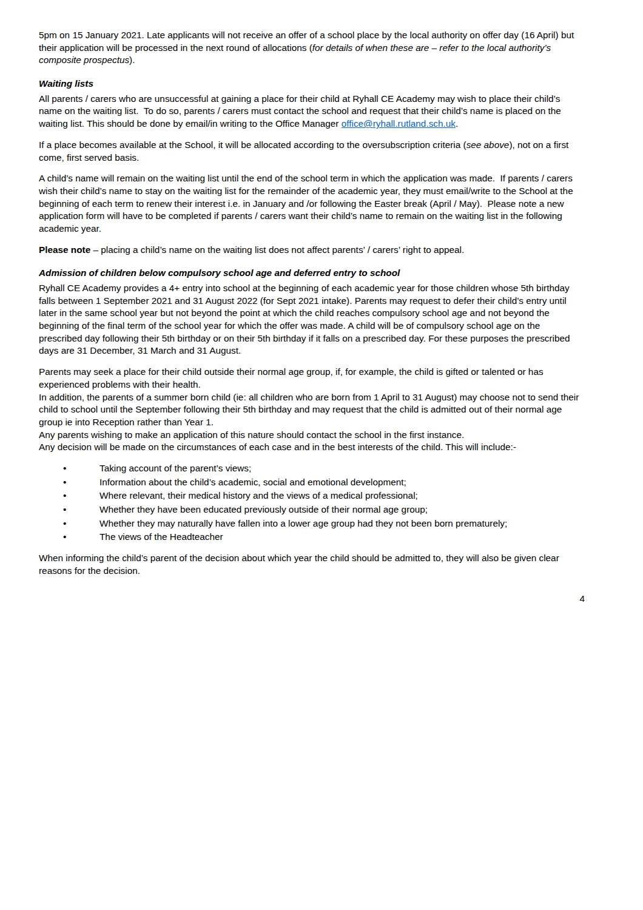5pm on 15 January 2021. Late applicants will not receive an offer of a school place by the local authority on offer day (16 April) but their application will be processed in the next round of allocations (for details of when these are – refer to the local authority’s composite prospectus).
Waiting lists
All parents / carers who are unsuccessful at gaining a place for their child at Ryhall CE Academy may wish to place their child’s name on the waiting list. To do so, parents / carers must contact the school and request that their child’s name is placed on the waiting list. This should be done by email/in writing to the Office Manager office@ryhall.rutland.sch.uk.
If a place becomes available at the School, it will be allocated according to the oversubscription criteria (see above), not on a first come, first served basis.
A child’s name will remain on the waiting list until the end of the school term in which the application was made. If parents / carers wish their child’s name to stay on the waiting list for the remainder of the academic year, they must email/write to the School at the beginning of each term to renew their interest i.e. in January and /or following the Easter break (April / May). Please note a new application form will have to be completed if parents / carers want their child’s name to remain on the waiting list in the following academic year.
Please note – placing a child’s name on the waiting list does not affect parents’ / carers’ right to appeal.
Admission of children below compulsory school age and deferred entry to school
Ryhall CE Academy provides a 4+ entry into school at the beginning of each academic year for those children whose 5th birthday falls between 1 September 2021 and 31 August 2022 (for Sept 2021 intake). Parents may request to defer their child’s entry until later in the same school year but not beyond the point at which the child reaches compulsory school age and not beyond the beginning of the final term of the school year for which the offer was made. A child will be of compulsory school age on the prescribed day following their 5th birthday or on their 5th birthday if it falls on a prescribed day. For these purposes the prescribed days are 31 December, 31 March and 31 August.
Parents may seek a place for their child outside their normal age group, if, for example, the child is gifted or talented or has experienced problems with their health.
In addition, the parents of a summer born child (ie: all children who are born from 1 April to 31 August) may choose not to send their child to school until the September following their 5th birthday and may request that the child is admitted out of their normal age group ie into Reception rather than Year 1.
Any parents wishing to make an application of this nature should contact the school in the first instance.
Any decision will be made on the circumstances of each case and in the best interests of the child. This will include:-
Taking account of the parent’s views;
Information about the child’s academic, social and emotional development;
Where relevant, their medical history and the views of a medical professional;
Whether they have been educated previously outside of their normal age group;
Whether they may naturally have fallen into a lower age group had they not been born prematurely;
The views of the Headteacher
When informing the child’s parent of the decision about which year the child should be admitted to, they will also be given clear reasons for the decision.
4